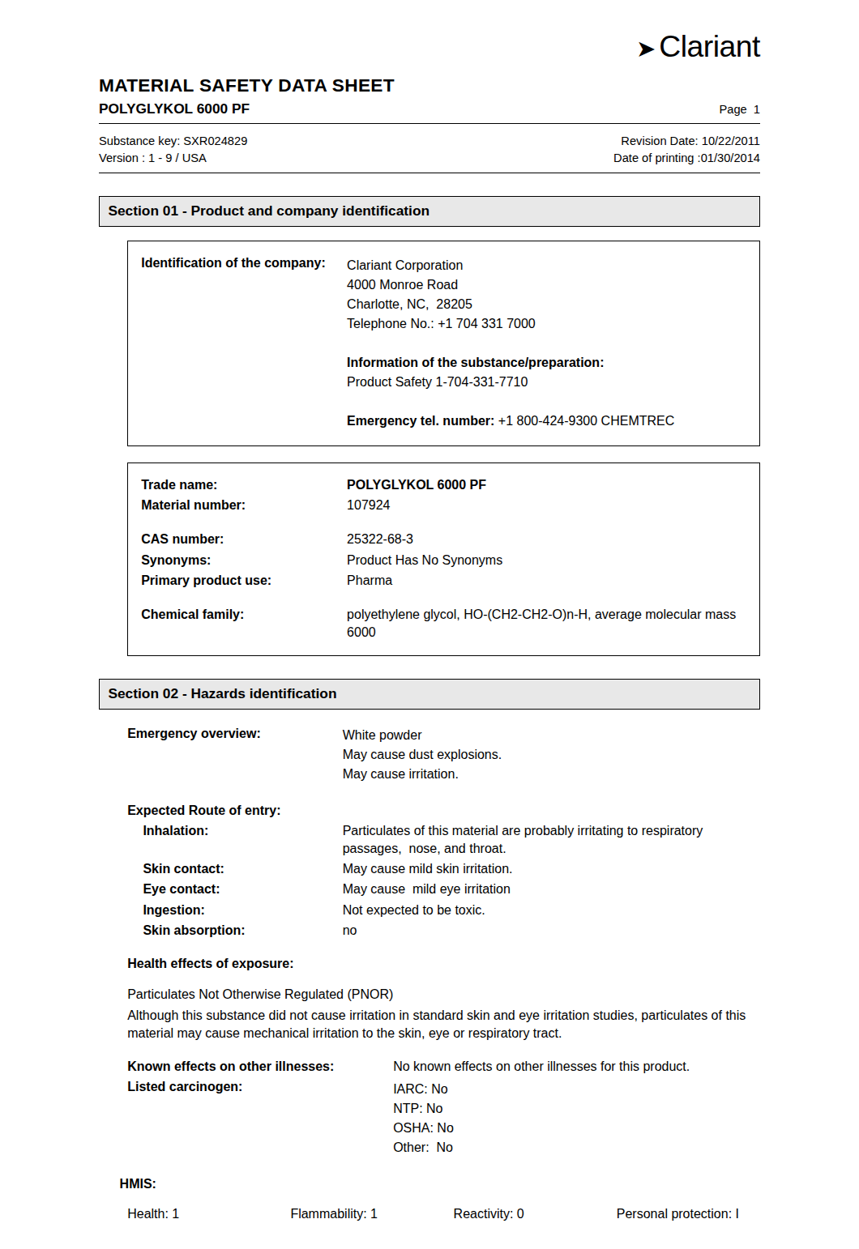➤Clariant
MATERIAL SAFETY DATA SHEET
POLYGLYKOL 6000 PF Page 1
Substance key: SXR024829
Version : 1 - 9 / USA
Revision Date: 10/22/2011
Date of printing :01/30/2014
Section 01 - Product and company identification
| Identification of the company: | Clariant Corporation 4000 Monroe Road Charlotte, NC, 28205 Telephone No.: +1 704 331 7000 Information of the substance/preparation: Product Safety 1-704-331-7710 Emergency tel. number: +1 800-424-9300 CHEMTREC |
| Trade name: | POLYGLYKOL 6000 PF |
| Material number: | 107924 |
| CAS number: | 25322-68-3 |
| Synonyms: | Product Has No Synonyms |
| Primary product use: | Pharma |
| Chemical family: | polyethylene glycol, HO-(CH2-CH2-O)n-H, average molecular mass 6000 |
Section 02 - Hazards identification
| Emergency overview: | White powder May cause dust explosions. May cause irritation. |
| Expected Route of entry: | |
| Inhalation: | Particulates of this material are probably irritating to respiratory passages, nose, and throat. |
| Skin contact: | May cause mild skin irritation. |
| Eye contact: | May cause mild eye irritation |
| Ingestion: | Not expected to be toxic. |
| Skin absorption: | no |
Health effects of exposure:
Particulates Not Otherwise Regulated (PNOR)
Although this substance did not cause irritation in standard skin and eye irritation studies, particulates of this material may cause mechanical irritation to the skin, eye or respiratory tract.
| Known effects on other illnesses: | No known effects on other illnesses for this product. |
| Listed carcinogen: | IARC: No NTP: No OSHA: No Other: No |
HMIS:
Health: 1 Flammability: 1 Reactivity: 0 Personal protection: I